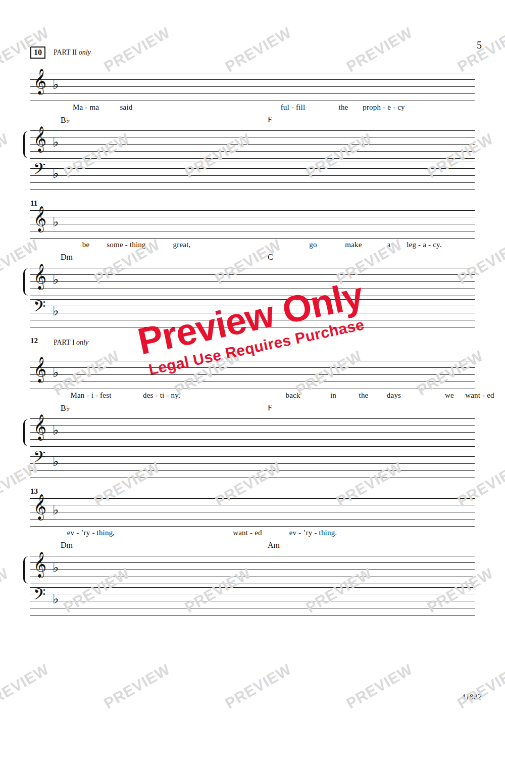5
10
PART II only
𝄞
♭
Ma - ma said ful - fill the proph - e - cy
B♭ F
𝄞
♭
𝄢
♭
11
𝄞
♭
be some - thing great, go make a leg - a - cy.
Dm C
𝄞
♭
𝄢
♭
12
PART I only
𝄞
♭
Man - i - fest des - ti - ny, back in the days we want - ed
B♭ F
𝄞
♭
𝄢
♭
13
𝄞
♭
ev - ’ry - thing, want - ed ev - ’ry - thing.
Dm Am
𝄞
♭
𝄢
♭
41882
PREVIEW
PREVIEW
PREVIEW
PREVIEW
PREVIEW
PREVIEW
PREVIEW
PREVIEW
PREVIEW
PREVIEW
PREVIEW
PREVIEW
PREVIEW
PREVIEW
PREVIEW
PREVIEW
PREVIEW
PREVIEW
PREVIEW
PREVIEW
PREVIEW
PREVIEW
PREVIEW
PREVIEW
PREVIEW
PREVIEW
PREVIEW
PREVIEW
PREVIEW
PREVIEW
PREVIEW
PREVIEW
PREVIEW
PREVIEW
PREVIEW
Preview Only
Legal Use Requires Purchase